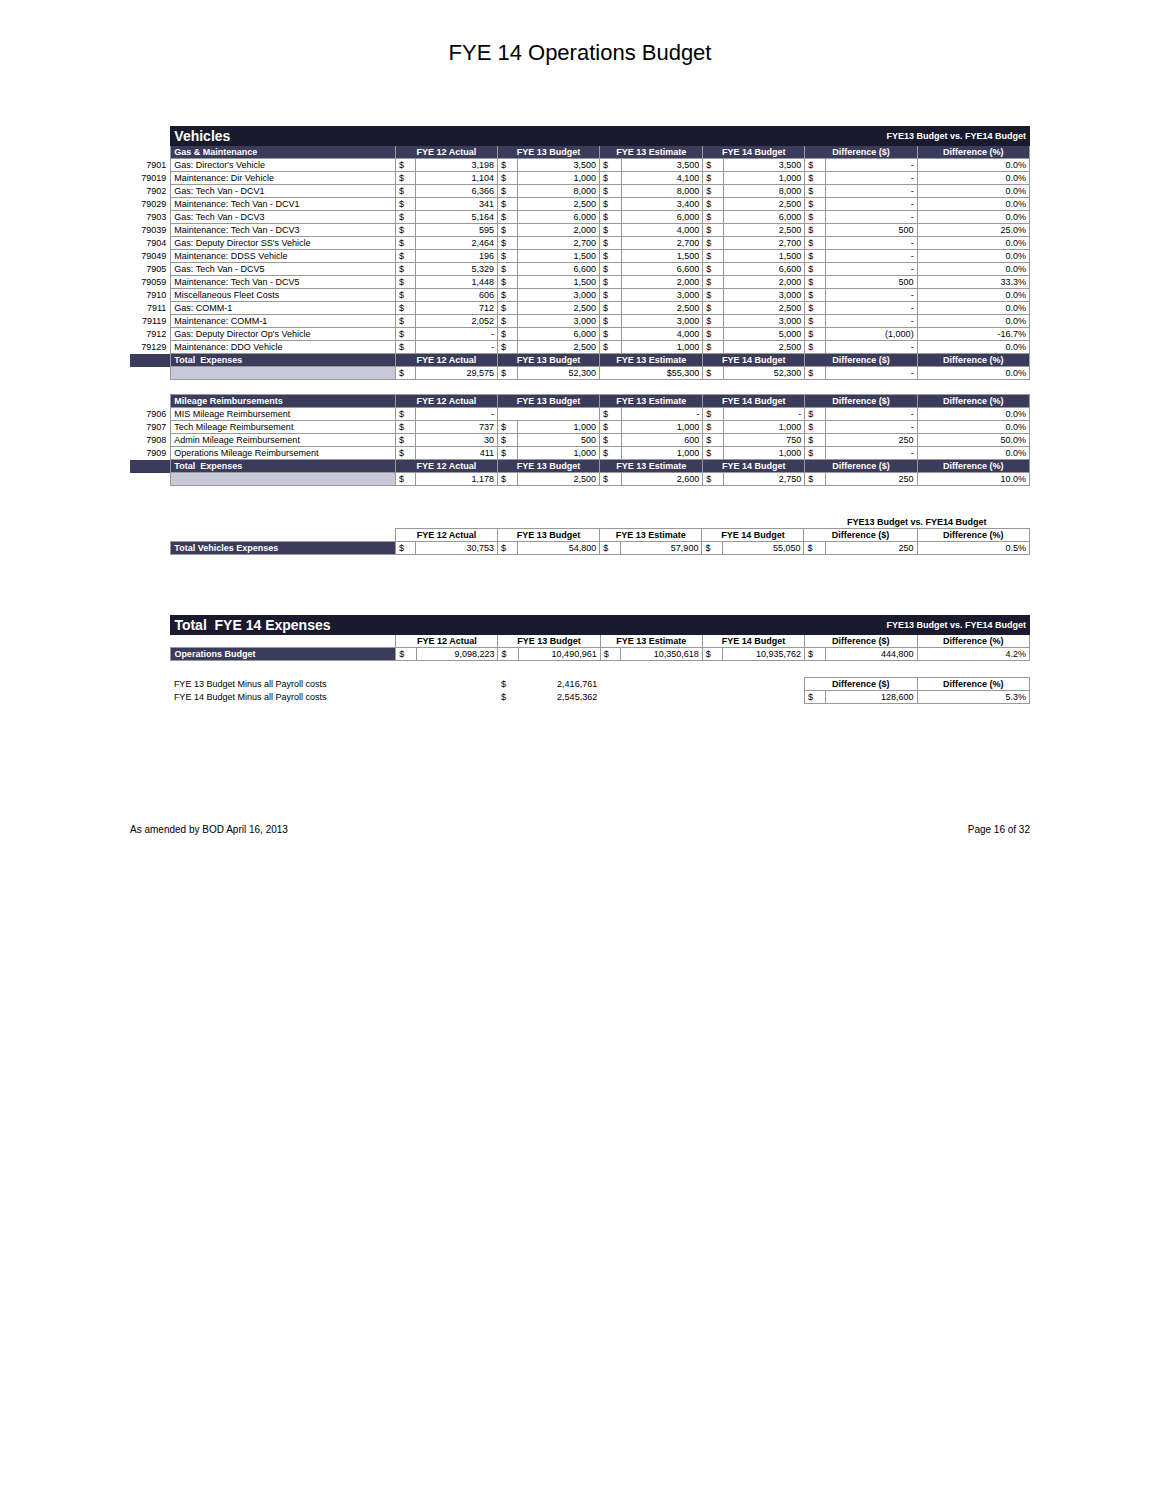FYE 14 Operations Budget
| | Vehicles | | FYE13 Budget vs. FYE14 Budget |
| | Gas & Maintenance | FYE 12 Actual | FYE 13 Budget | FYE 13 Estimate | FYE 14 Budget | Difference ($) | Difference (%) |
| 7901 | Gas: Director's Vehicle | $ | 3,198 | $ | 3,500 | $ | 3,500 | $ | 3,500 | $ | - | 0.0% |
| 79019 | Maintenance: Dir Vehicle | $ | 1,104 | $ | 1,000 | $ | 4,100 | $ | 1,000 | $ | - | 0.0% |
| 7902 | Gas: Tech Van - DCV1 | $ | 6,366 | $ | 8,000 | $ | 8,000 | $ | 8,000 | $ | - | 0.0% |
| 79029 | Maintenance: Tech Van - DCV1 | $ | 341 | $ | 2,500 | $ | 3,400 | $ | 2,500 | $ | - | 0.0% |
| 7903 | Gas: Tech Van - DCV3 | $ | 5,164 | $ | 6,000 | $ | 6,000 | $ | 6,000 | $ | - | 0.0% |
| 79039 | Maintenance: Tech Van - DCV3 | $ | 595 | $ | 2,000 | $ | 4,000 | $ | 2,500 | $ | 500 | 25.0% |
| 7904 | Gas: Deputy Director SS's Vehicle | $ | 2,464 | $ | 2,700 | $ | 2,700 | $ | 2,700 | $ | - | 0.0% |
| 79049 | Maintenance: DDSS Vehicle | $ | 196 | $ | 1,500 | $ | 1,500 | $ | 1,500 | $ | - | 0.0% |
| 7905 | Gas: Tech Van - DCV5 | $ | 5,329 | $ | 6,600 | $ | 6,600 | $ | 6,600 | $ | - | 0.0% |
| 79059 | Maintenance: Tech Van - DCV5 | $ | 1,448 | $ | 1,500 | $ | 2,000 | $ | 2,000 | $ | 500 | 33.3% |
| 7910 | Miscellaneous Fleet Costs | $ | 606 | $ | 3,000 | $ | 3,000 | $ | 3,000 | $ | - | 0.0% |
| 7911 | Gas: COMM-1 | $ | 712 | $ | 2,500 | $ | 2,500 | $ | 2,500 | $ | - | 0.0% |
| 79119 | Maintenance: COMM-1 | $ | 2,052 | $ | 3,000 | $ | 3,000 | $ | 3,000 | $ | - | 0.0% |
| 7912 | Gas: Deputy Director Op's Vehicle | $ | - | $ | 6,000 | $ | 4,000 | $ | 5,000 | $ | (1,000) | -16.7% |
| 79129 | Maintenance: DDO Vehicle | $ | - | $ | 2,500 | $ | 1,000 | $ | 2,500 | $ | - | 0.0% |
| | Total Expenses | FYE 12 Actual | FYE 13 Budget | FYE 13 Estimate | FYE 14 Budget | Difference ($) | Difference (%) |
| | | $ | 29,575 | $ | 52,300 | $55,300 | $ | 52,300 | $ | - | 0.0% |
| | Mileage Reimbursements | FYE 12 Actual | FYE 13 Budget | FYE 13 Estimate | FYE 14 Budget | Difference ($) | Difference (%) |
| 7906 | MIS Mileage Reimbursement | $ | - | | $ | - | $ | - | $ | - | 0.0% |
| 7907 | Tech Mileage Reimbursement | $ | 737 | $ | 1,000 | $ | 1,000 | $ | 1,000 | $ | - | 0.0% |
| 7908 | Admin Mileage Reimbursement | $ | 30 | $ | 500 | $ | 600 | $ | 750 | $ | 250 | 50.0% |
| 7909 | Operations Mileage Reimbursement | $ | 411 | $ | 1,000 | $ | 1,000 | $ | 1,000 | $ | - | 0.0% |
| | Total Expenses | FYE 12 Actual | FYE 13 Budget | FYE 13 Estimate | FYE 14 Budget | Difference ($) | Difference (%) |
| | | $ | 1,178 | $ | 2,500 | $ | 2,600 | $ | 2,750 | $ | 250 | 10.0% |
| | FYE13 Budget vs. FYE14 Budget |
| | | FYE 12 Actual | FYE 13 Budget | FYE 13 Estimate | FYE 14 Budget | Difference ($) | Difference (%) |
| | Total Vehicles Expenses | $ | 30,753 | $ | 54,800 | $ | 57,900 | $ | 55,050 | $ | 250 | 0.5% |
| | Total FYE 14 Expenses | | FYE13 Budget vs. FYE14 Budget |
| | | FYE 12 Actual | FYE 13 Budget | FYE 13 Estimate | FYE 14 Budget | Difference ($) | Difference (%) |
| | Operations Budget | $ | 9,098,223 | $ | 10,490,961 | $ | 10,350,618 | $ | 10,935,762 | $ | 444,800 | 4.2% |
| | FYE 13 Budget Minus all Payroll costs | $ | 2,416,761 | | Difference ($) | Difference (%) |
| | FYE 14 Budget Minus all Payroll costs | $ | 2,545,362 | | $ | 128,600 | 5.3% |
As amended by BOD April 16, 2013
Page 16 of 32